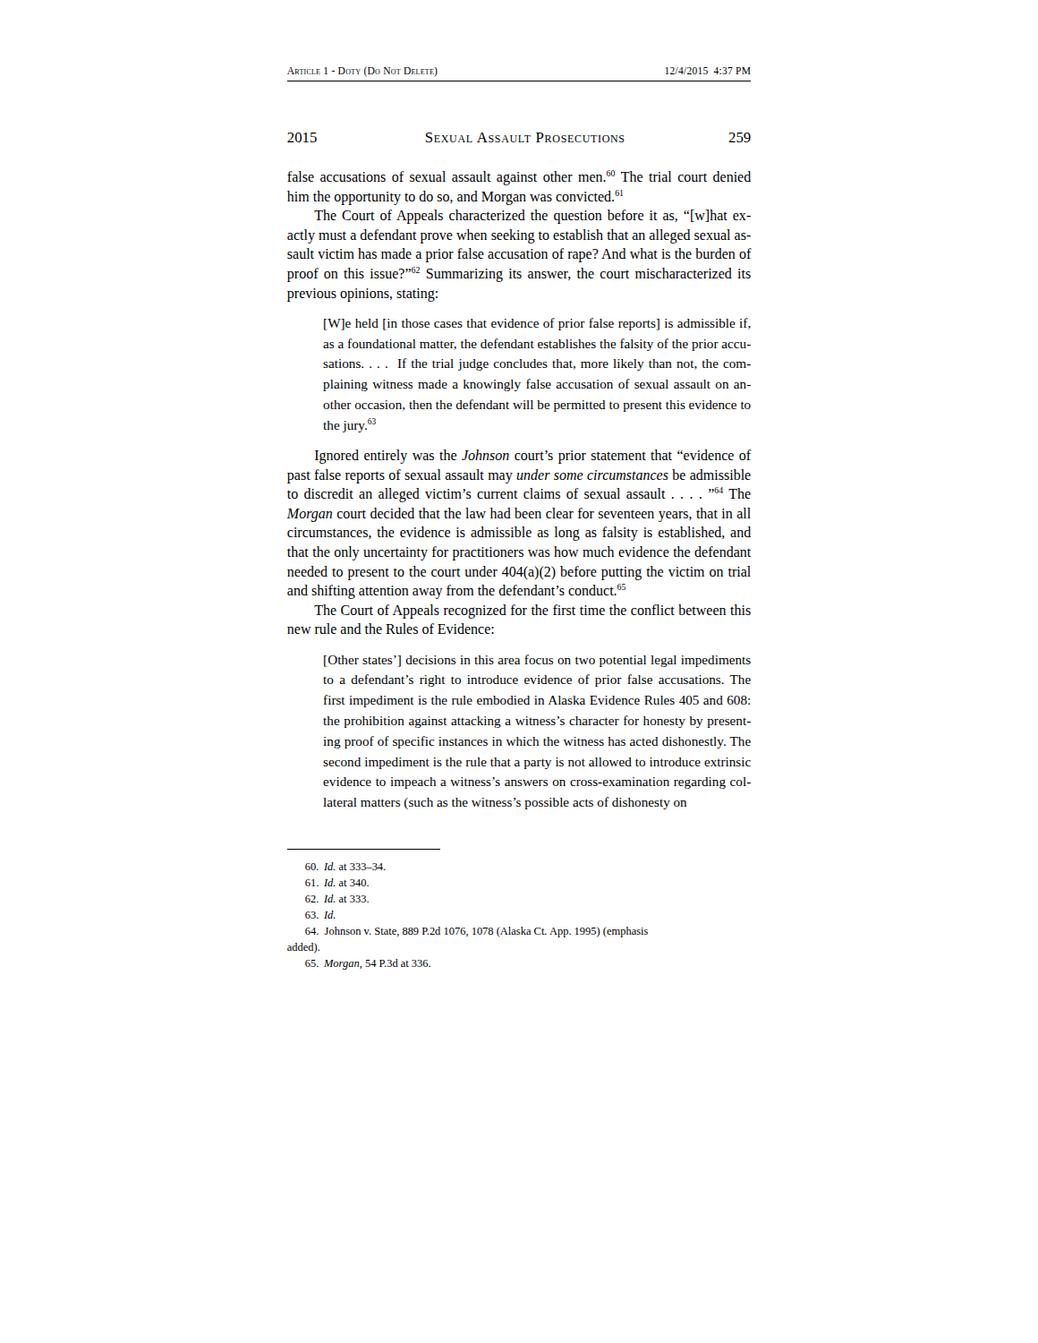Article 1 - Doty (Do Not Delete) 12/4/2015 4:37 PM
2015 Sexual Assault Prosecutions 259
false accusations of sexual assault against other men.60 The trial court denied him the opportunity to do so, and Morgan was convicted.61
The Court of Appeals characterized the question before it as, “[w]hat exactly must a defendant prove when seeking to establish that an alleged sexual assault victim has made a prior false accusation of rape? And what is the burden of proof on this issue?”62 Summarizing its answer, the court mischaracterized its previous opinions, stating:
[W]e held [in those cases that evidence of prior false reports] is admissible if, as a foundational matter, the defendant establishes the falsity of the prior accusations. . . . If the trial judge concludes that, more likely than not, the complaining witness made a knowingly false accusation of sexual assault on another occasion, then the defendant will be permitted to present this evidence to the jury.63
Ignored entirely was the Johnson court’s prior statement that “evidence of past false reports of sexual assault may under some circumstances be admissible to discredit an alleged victim’s current claims of sexual assault . . . . ”64 The Morgan court decided that the law had been clear for seventeen years, that in all circumstances, the evidence is admissible as long as falsity is established, and that the only uncertainty for practitioners was how much evidence the defendant needed to present to the court under 404(a)(2) before putting the victim on trial and shifting attention away from the defendant’s conduct.65
The Court of Appeals recognized for the first time the conflict between this new rule and the Rules of Evidence:
[Other states’] decisions in this area focus on two potential legal impediments to a defendant’s right to introduce evidence of prior false accusations. The first impediment is the rule embodied in Alaska Evidence Rules 405 and 608: the prohibition against attacking a witness’s character for honesty by presenting proof of specific instances in which the witness has acted dishonestly. The second impediment is the rule that a party is not allowed to introduce extrinsic evidence to impeach a witness’s answers on cross-examination regarding collateral matters (such as the witness’s possible acts of dishonesty on
60. Id. at 333–34.
61. Id. at 340.
62. Id. at 333.
63. Id.
64. Johnson v. State, 889 P.2d 1076, 1078 (Alaska Ct. App. 1995) (emphasis
added).
65. Morgan, 54 P.3d at 336.